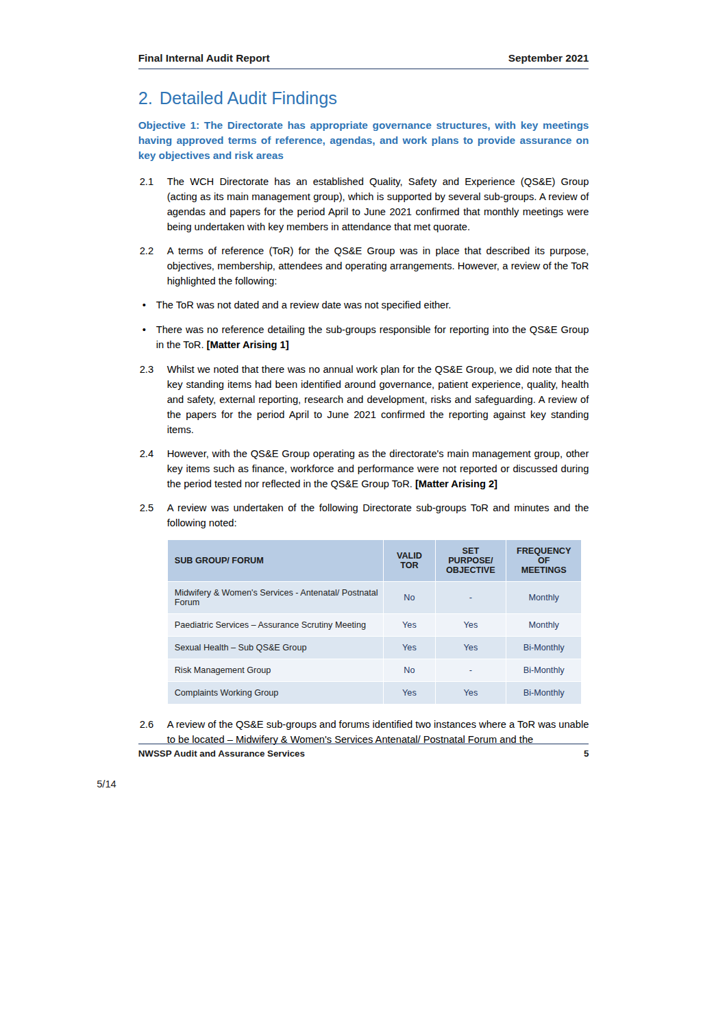Final Internal Audit Report September 2021
2. Detailed Audit Findings
Objective 1: The Directorate has appropriate governance structures, with key meetings having approved terms of reference, agendas, and work plans to provide assurance on key objectives and risk areas
2.1
The WCH Directorate has an established Quality, Safety and Experience (QS&E) Group (acting as its main management group), which is supported by several sub-groups. A review of agendas and papers for the period April to June 2021 confirmed that monthly meetings were being undertaken with key members in attendance that met quorate.
2.2
A terms of reference (ToR) for the QS&E Group was in place that described its purpose, objectives, membership, attendees and operating arrangements. However, a review of the ToR highlighted the following:
The ToR was not dated and a review date was not specified either.
There was no reference detailing the sub-groups responsible for reporting into the QS&E Group in the ToR. [Matter Arising 1]
2.3
Whilst we noted that there was no annual work plan for the QS&E Group, we did note that the key standing items had been identified around governance, patient experience, quality, health and safety, external reporting, research and development, risks and safeguarding. A review of the papers for the period April to June 2021 confirmed the reporting against key standing items.
2.4
However, with the QS&E Group operating as the directorate's main management group, other key items such as finance, workforce and performance were not reported or discussed during the period tested nor reflected in the QS&E Group ToR. [Matter Arising 2]
2.5
A review was undertaken of the following Directorate sub-groups ToR and minutes and the following noted:
| SUB GROUP/ FORUM | VALID TOR | SET PURPOSE/ OBJECTIVE | FREQUENCY OF MEETINGS |
| --- | --- | --- | --- |
| Midwifery & Women's Services - Antenatal/ Postnatal Forum | No | - | Monthly |
| Paediatric Services – Assurance Scrutiny Meeting | Yes | Yes | Monthly |
| Sexual Health – Sub QS&E Group | Yes | Yes | Bi-Monthly |
| Risk Management Group | No | - | Bi-Monthly |
| Complaints Working Group | Yes | Yes | Bi-Monthly |
2.6
A review of the QS&E sub-groups and forums identified two instances where a ToR was unable to be located – Midwifery & Women's Services Antenatal/ Postnatal Forum and the
NWSSP Audit and Assurance Services 5
5/14